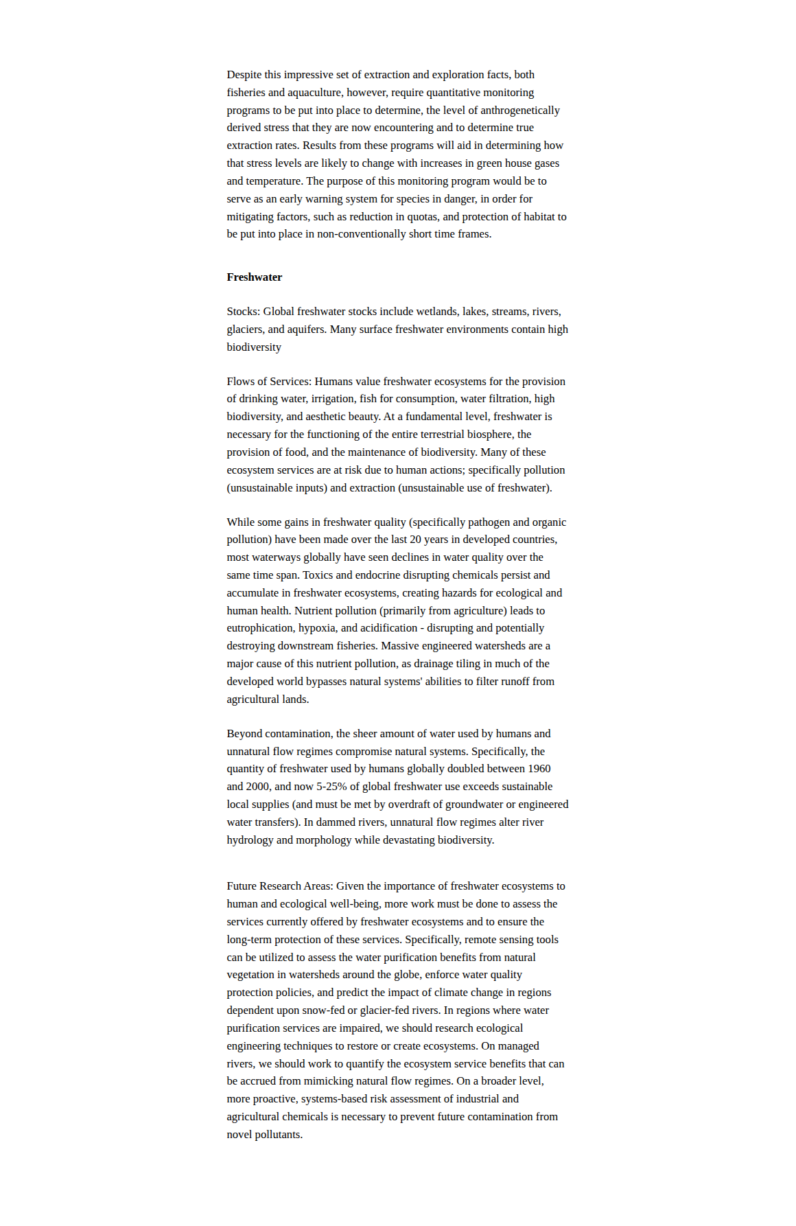Despite this impressive set of extraction and exploration facts, both fisheries and aquaculture, however, require quantitative monitoring programs to be put into place to determine, the level of anthrogenetically derived stress that they are now encountering and to determine true extraction rates. Results from these programs will aid in determining how that stress levels are likely to change with increases in green house gases and temperature. The purpose of this monitoring program would be to serve as an early warning system for species in danger, in order for mitigating factors, such as reduction in quotas, and protection of habitat to be put into place in non-conventionally short time frames.
Freshwater
Stocks: Global freshwater stocks include wetlands, lakes, streams, rivers, glaciers, and aquifers. Many surface freshwater environments contain high biodiversity
Flows of Services: Humans value freshwater ecosystems for the provision of drinking water, irrigation, fish for consumption, water filtration, high biodiversity, and aesthetic beauty. At a fundamental level, freshwater is necessary for the functioning of the entire terrestrial biosphere, the provision of food, and the maintenance of biodiversity. Many of these ecosystem services are at risk due to human actions; specifically pollution (unsustainable inputs) and extraction (unsustainable use of freshwater).
While some gains in freshwater quality (specifically pathogen and organic pollution) have been made over the last 20 years in developed countries, most waterways globally have seen declines in water quality over the same time span. Toxics and endocrine disrupting chemicals persist and accumulate in freshwater ecosystems, creating hazards for ecological and human health. Nutrient pollution (primarily from agriculture) leads to eutrophication, hypoxia, and acidification - disrupting and potentially destroying downstream fisheries. Massive engineered watersheds are a major cause of this nutrient pollution, as drainage tiling in much of the developed world bypasses natural systems' abilities to filter runoff from agricultural lands.
Beyond contamination, the sheer amount of water used by humans and unnatural flow regimes compromise natural systems. Specifically, the quantity of freshwater used by humans globally doubled between 1960 and 2000, and now 5-25% of global freshwater use exceeds sustainable local supplies (and must be met by overdraft of groundwater or engineered water transfers). In dammed rivers, unnatural flow regimes alter river hydrology and morphology while devastating biodiversity.
Future Research Areas: Given the importance of freshwater ecosystems to human and ecological well-being, more work must be done to assess the services currently offered by freshwater ecosystems and to ensure the long-term protection of these services. Specifically, remote sensing tools can be utilized to assess the water purification benefits from natural vegetation in watersheds around the globe, enforce water quality protection policies, and predict the impact of climate change in regions dependent upon snow-fed or glacier-fed rivers. In regions where water purification services are impaired, we should research ecological engineering techniques to restore or create ecosystems. On managed rivers, we should work to quantify the ecosystem service benefits that can be accrued from mimicking natural flow regimes. On a broader level, more proactive, systems-based risk assessment of industrial and agricultural chemicals is necessary to prevent future contamination from novel pollutants.